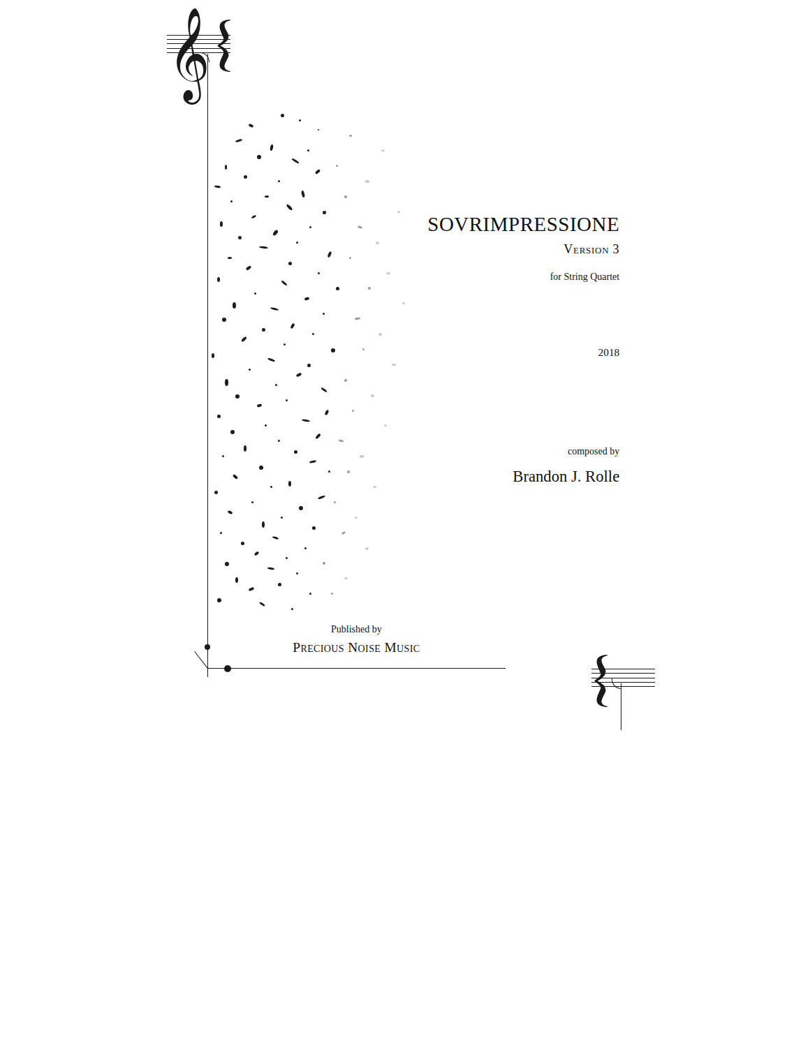𝄞
𝄔
𝄔
Sovrimpressione
Version 3
for String Quartet
2018
composed by
Brandon J. Rolle
Published by
Precious Noise Music